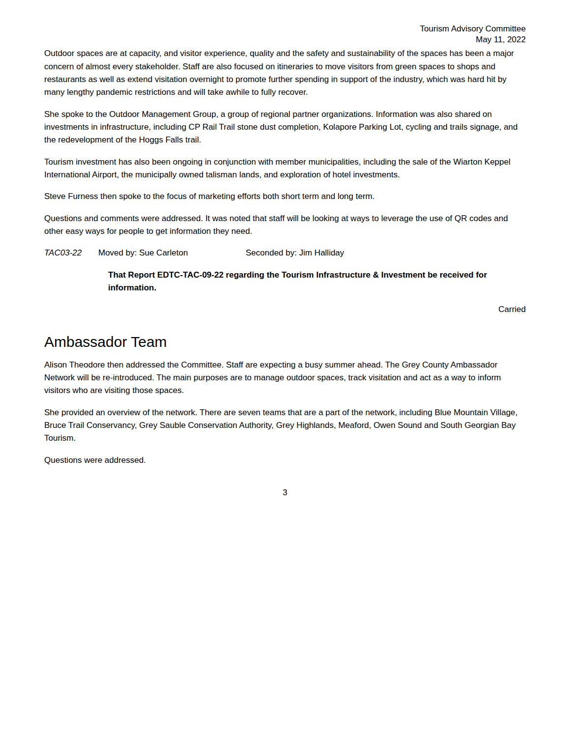Tourism Advisory Committee
May 11, 2022
Outdoor spaces are at capacity, and visitor experience, quality and the safety and sustainability of the spaces has been a major concern of almost every stakeholder. Staff are also focused on itineraries to move visitors from green spaces to shops and restaurants as well as extend visitation overnight to promote further spending in support of the industry, which was hard hit by many lengthy pandemic restrictions and will take awhile to fully recover.
She spoke to the Outdoor Management Group, a group of regional partner organizations. Information was also shared on investments in infrastructure, including CP Rail Trail stone dust completion, Kolapore Parking Lot, cycling and trails signage, and the redevelopment of the Hoggs Falls trail.
Tourism investment has also been ongoing in conjunction with member municipalities, including the sale of the Wiarton Keppel International Airport, the municipally owned talisman lands, and exploration of hotel investments.
Steve Furness then spoke to the focus of marketing efforts both short term and long term.
Questions and comments were addressed. It was noted that staff will be looking at ways to leverage the use of QR codes and other easy ways for people to get information they need.
TAC03-22 Moved by: Sue Carleton Seconded by: Jim Halliday
That Report EDTC-TAC-09-22 regarding the Tourism Infrastructure & Investment be received for information.
Carried
Ambassador Team
Alison Theodore then addressed the Committee. Staff are expecting a busy summer ahead. The Grey County Ambassador Network will be re-introduced. The main purposes are to manage outdoor spaces, track visitation and act as a way to inform visitors who are visiting those spaces.
She provided an overview of the network. There are seven teams that are a part of the network, including Blue Mountain Village, Bruce Trail Conservancy, Grey Sauble Conservation Authority, Grey Highlands, Meaford, Owen Sound and South Georgian Bay Tourism.
Questions were addressed.
3